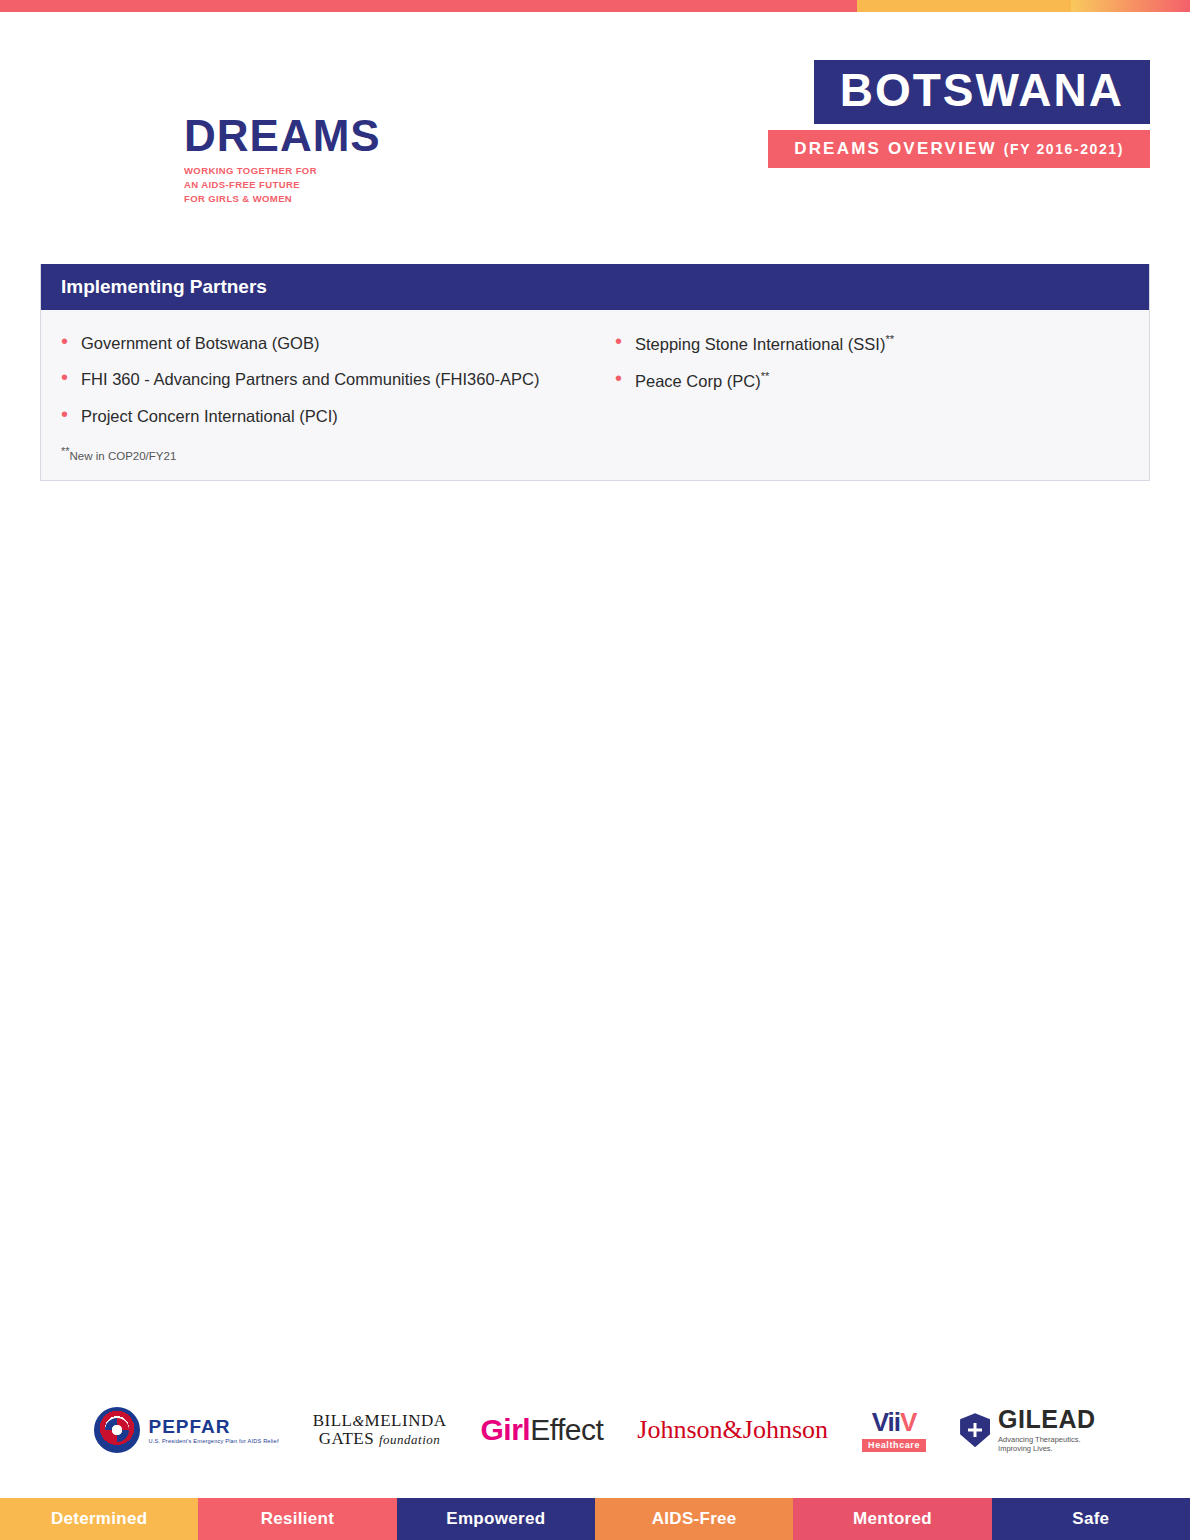DREAMS
Working together for
an AIDS-free future
for girls & women
BOTSWANA
DREAMS OVERVIEW (FY 2016-2021)
Implementing Partners
Government of Botswana (GOB)
FHI 360 - Advancing Partners and Communities (FHI360-APC)
Project Concern International (PCI)
**New in COP20/FY21
Stepping Stone International (SSI)**
Peace Corp (PC)**
PEPFAR
U.S. President's Emergency Plan for AIDS Relief
BILL&MELINDA
GATES foundation
Girl Effect
Johnson&Johnson
ViiV
Healthcare
GILEAD
Advancing Therapeutics.
Improving Lives.
Determined
Resilient
Empowered
AIDS-Free
Mentored
Safe